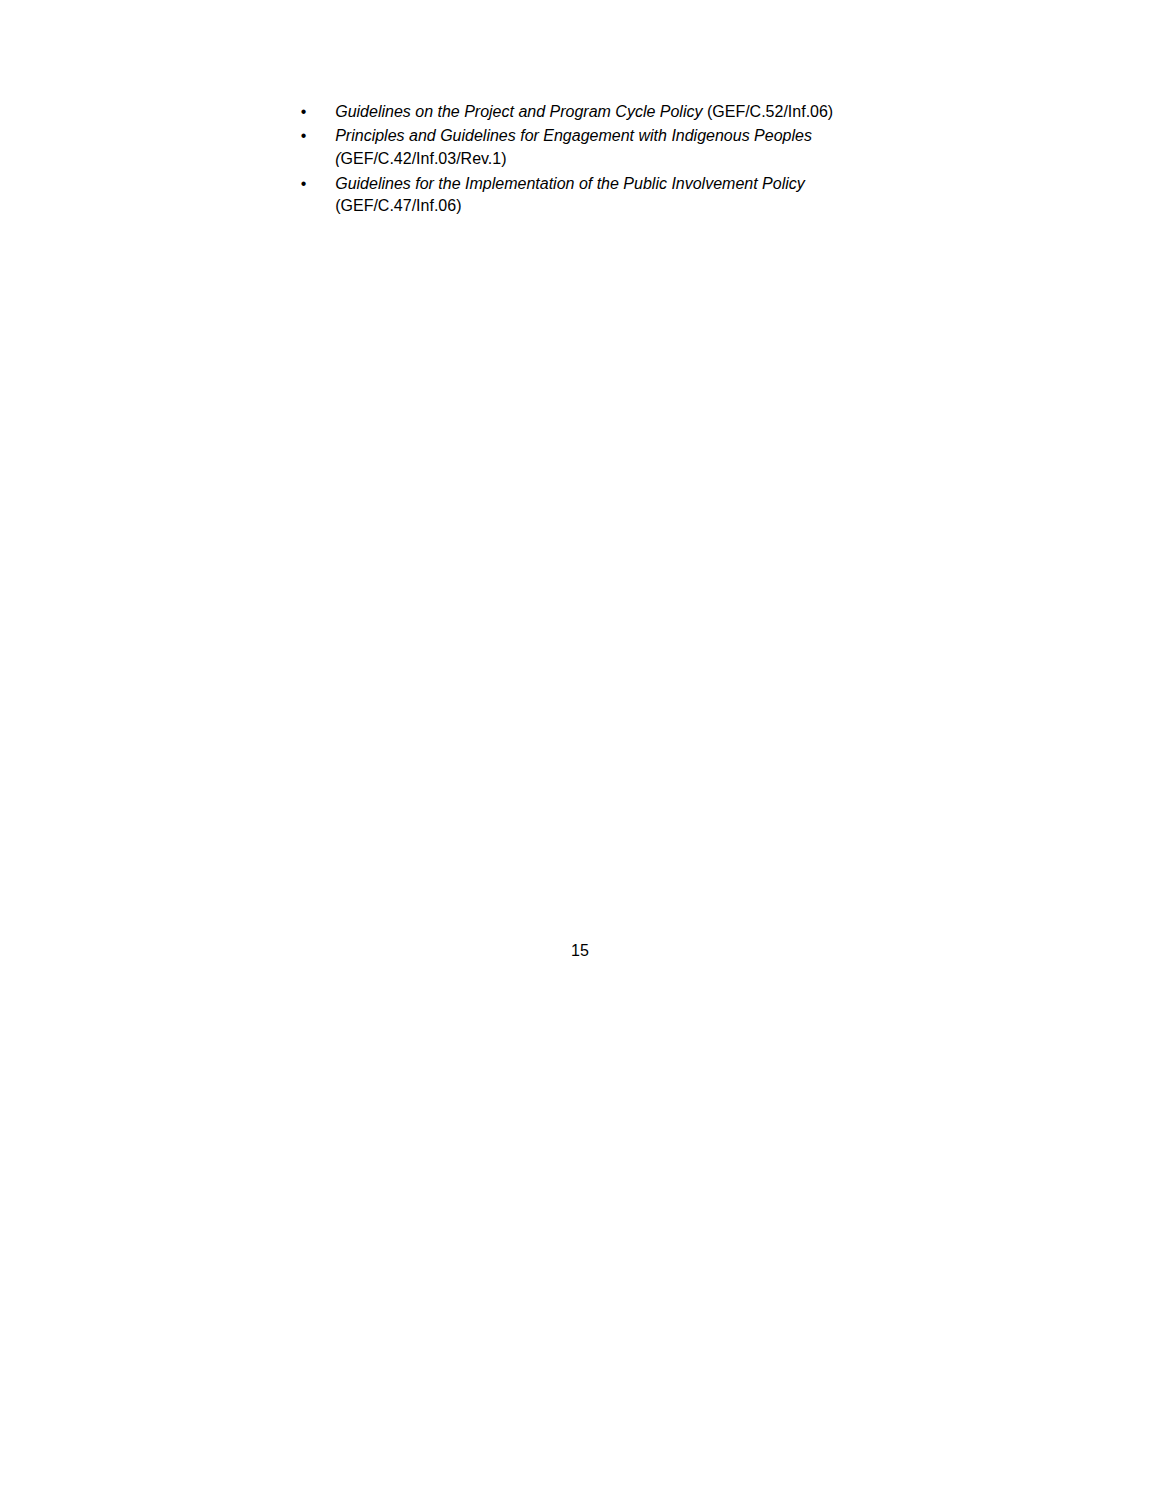Guidelines on the Project and Program Cycle Policy (GEF/C.52/Inf.06)
Principles and Guidelines for Engagement with Indigenous Peoples (GEF/C.42/Inf.03/Rev.1)
Guidelines for the Implementation of the Public Involvement Policy (GEF/C.47/Inf.06)
15